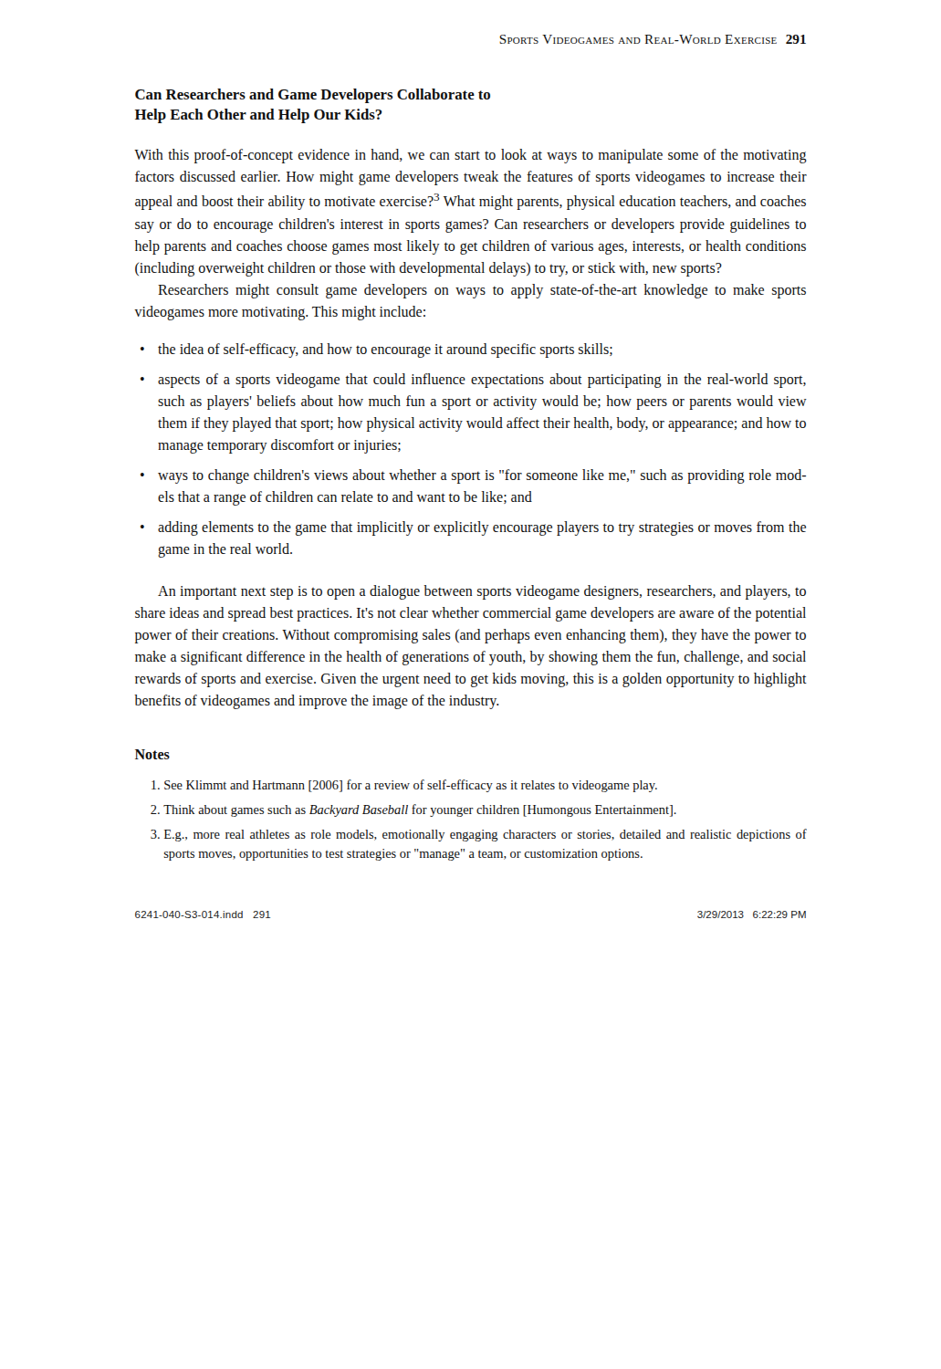Sports Videogames and Real-World Exercise 291
Can Researchers and Game Developers Collaborate to
Help Each Other and Help Our Kids?
With this proof-of-concept evidence in hand, we can start to look at ways to manipulate some of the motivating factors discussed earlier. How might game developers tweak the features of sports videogames to increase their appeal and boost their ability to motivate exercise?3 What might parents, physical education teachers, and coaches say or do to encourage children's interest in sports games? Can researchers or developers provide guidelines to help parents and coaches choose games most likely to get children of various ages, interests, or health conditions (including overweight children or those with developmental delays) to try, or stick with, new sports?
Researchers might consult game developers on ways to apply state-of-the-art knowledge to make sports videogames more motivating. This might include:
the idea of self-efficacy, and how to encourage it around specific sports skills;
aspects of a sports videogame that could influence expectations about participating in the real-world sport, such as players' beliefs about how much fun a sport or activity would be; how peers or parents would view them if they played that sport; how physical activity would affect their health, body, or appearance; and how to manage temporary discomfort or injuries;
ways to change children's views about whether a sport is "for someone like me," such as providing role models that a range of children can relate to and want to be like; and
adding elements to the game that implicitly or explicitly encourage players to try strategies or moves from the game in the real world.
An important next step is to open a dialogue between sports videogame designers, researchers, and players, to share ideas and spread best practices. It's not clear whether commercial game developers are aware of the potential power of their creations. Without compromising sales (and perhaps even enhancing them), they have the power to make a significant difference in the health of generations of youth, by showing them the fun, challenge, and social rewards of sports and exercise. Given the urgent need to get kids moving, this is a golden opportunity to highlight benefits of videogames and improve the image of the industry.
Notes
See Klimmt and Hartmann [2006] for a review of self-efficacy as it relates to videogame play.
Think about games such as Backyard Baseball for younger children [Humongous Entertainment].
E.g., more real athletes as role models, emotionally engaging characters or stories, detailed and realistic depictions of sports moves, opportunities to test strategies or "manage" a team, or customization options.
6241-040-S3-014.indd 291 3/29/2013 6:22:29 PM